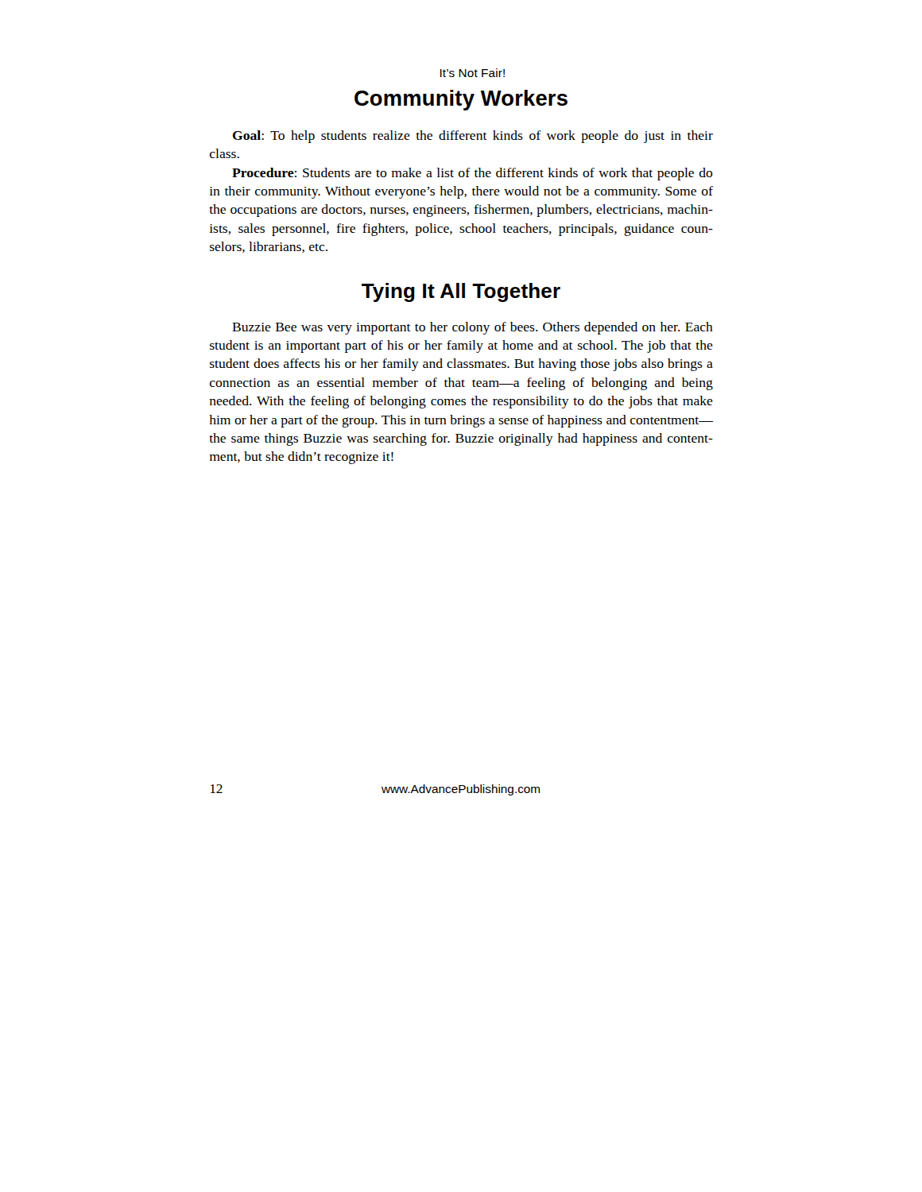It’s Not Fair!
Community Workers
Goal: To help students realize the different kinds of work people do just in their class.
Procedure: Students are to make a list of the different kinds of work that people do in their community. Without everyone’s help, there would not be a community. Some of the occupations are doctors, nurses, engineers, fishermen, plumbers, electricians, machinists, sales personnel, fire fighters, police, school teachers, principals, guidance counselors, librarians, etc.
Tying It All Together
Buzzie Bee was very important to her colony of bees. Others depended on her. Each student is an important part of his or her family at home and at school. The job that the student does affects his or her family and classmates. But having those jobs also brings a connection as an essential member of that team—a feeling of belonging and being needed. With the feeling of belonging comes the responsibility to do the jobs that make him or her a part of the group. This in turn brings a sense of happiness and contentment—the same things Buzzie was searching for. Buzzie originally had happiness and contentment, but she didn’t recognize it!
12
www.AdvancePublishing.com